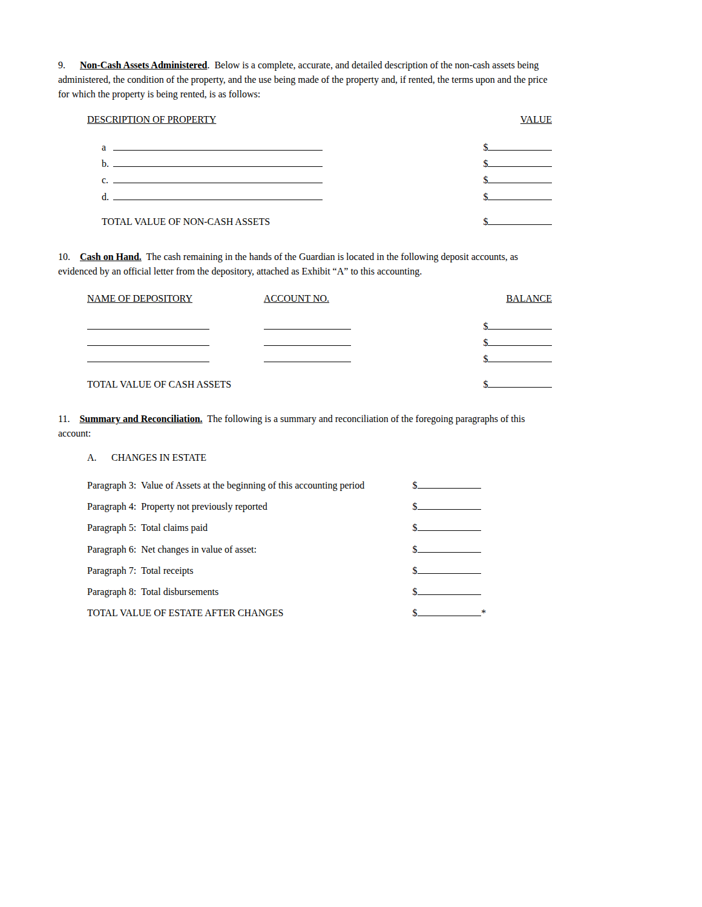9. Non-Cash Assets Administered. Below is a complete, accurate, and detailed description of the non-cash assets being administered, the condition of the property, and the use being made of the property and, if rented, the terms upon and the price for which the property is being rented, is as follows:
| DESCRIPTION OF PROPERTY | VALUE |
| a | $ |
| b. | $ |
| c. | $ |
| d. | $ |
| TOTAL VALUE OF NON-CASH ASSETS | $ |
10. Cash on Hand. The cash remaining in the hands of the Guardian is located in the following deposit accounts, as evidenced by an official letter from the depository, attached as Exhibit “A” to this accounting.
| NAME OF DEPOSITORY | ACCOUNT NO. | BALANCE |
| | | $ |
| | | $ |
| | | $ |
| TOTAL VALUE OF CASH ASSETS | $ |
11. Summary and Reconciliation. The following is a summary and reconciliation of the foregoing paragraphs of this account:
A. CHANGES IN ESTATE
| Paragraph 3: Value of Assets at the beginning of this accounting period | $ |
| Paragraph 4: Property not previously reported | $ |
| Paragraph 5: Total claims paid | $ |
| Paragraph 6: Net changes in value of asset: | $ |
| Paragraph 7: Total receipts | $ |
| Paragraph 8: Total disbursements | $ |
| TOTAL VALUE OF ESTATE AFTER CHANGES | $ * |